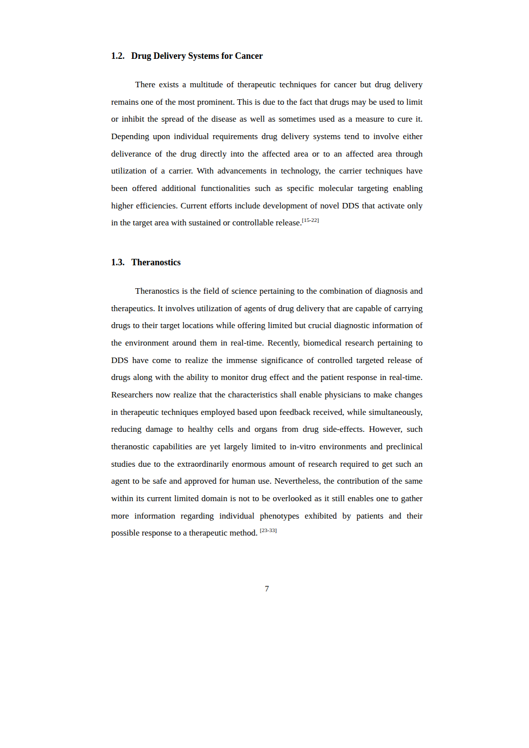1.2. Drug Delivery Systems for Cancer
There exists a multitude of therapeutic techniques for cancer but drug delivery remains one of the most prominent. This is due to the fact that drugs may be used to limit or inhibit the spread of the disease as well as sometimes used as a measure to cure it. Depending upon individual requirements drug delivery systems tend to involve either deliverance of the drug directly into the affected area or to an affected area through utilization of a carrier. With advancements in technology, the carrier techniques have been offered additional functionalities such as specific molecular targeting enabling higher efficiencies. Current efforts include development of novel DDS that activate only in the target area with sustained or controllable release.[15-22]
1.3. Theranostics
Theranostics is the field of science pertaining to the combination of diagnosis and therapeutics. It involves utilization of agents of drug delivery that are capable of carrying drugs to their target locations while offering limited but crucial diagnostic information of the environment around them in real-time. Recently, biomedical research pertaining to DDS have come to realize the immense significance of controlled targeted release of drugs along with the ability to monitor drug effect and the patient response in real-time. Researchers now realize that the characteristics shall enable physicians to make changes in therapeutic techniques employed based upon feedback received, while simultaneously, reducing damage to healthy cells and organs from drug side-effects. However, such theranostic capabilities are yet largely limited to in-vitro environments and preclinical studies due to the extraordinarily enormous amount of research required to get such an agent to be safe and approved for human use. Nevertheless, the contribution of the same within its current limited domain is not to be overlooked as it still enables one to gather more information regarding individual phenotypes exhibited by patients and their possible response to a therapeutic method. [23-33]
7